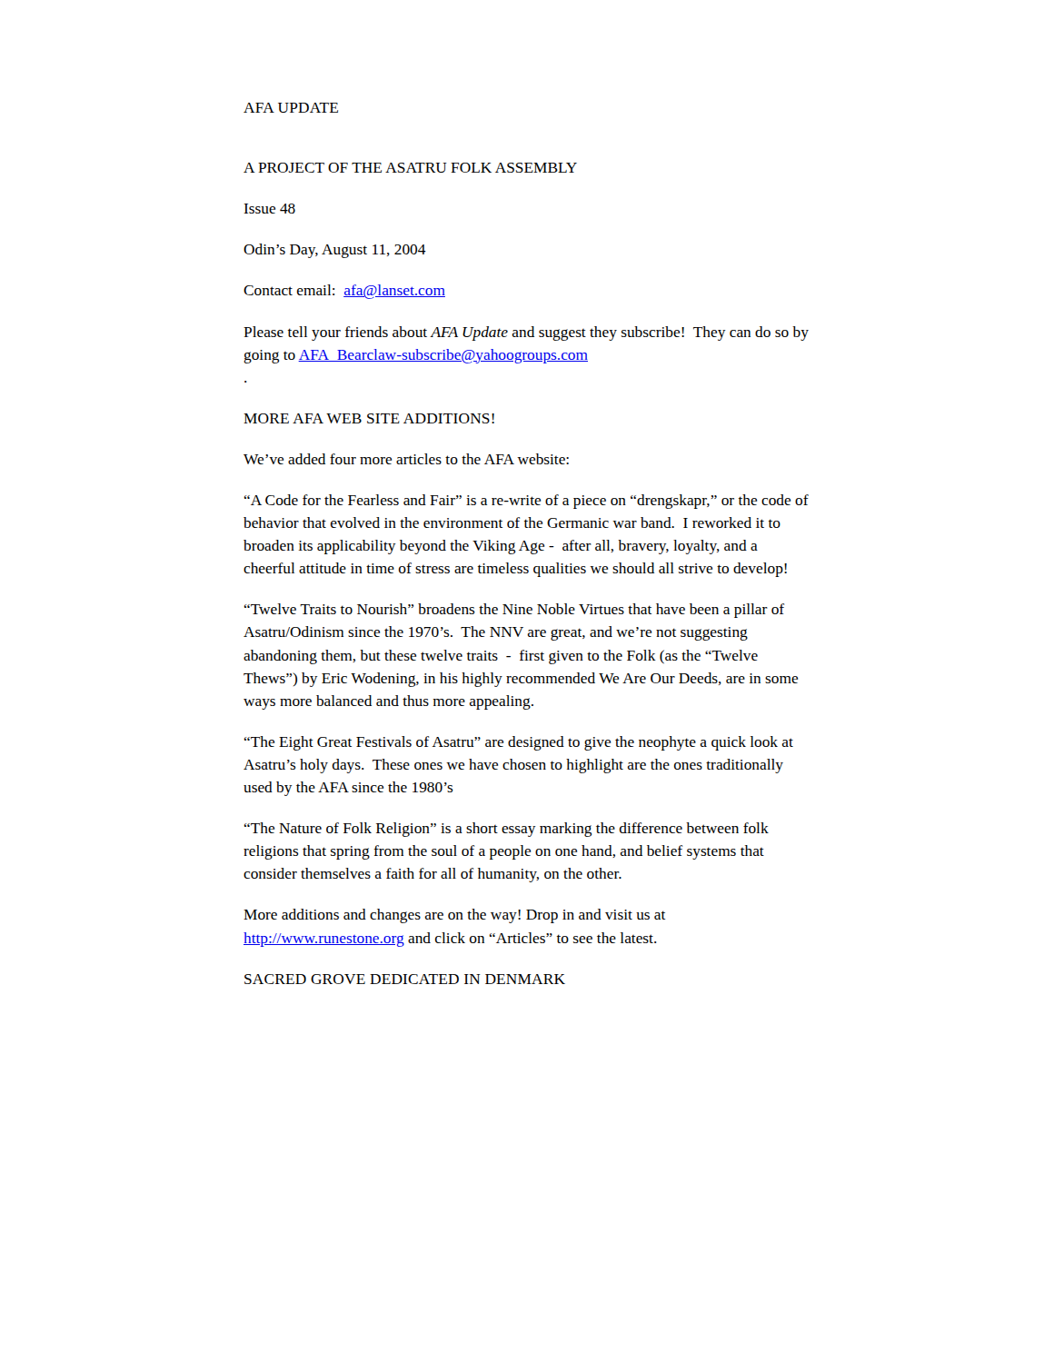AFA UPDATE
A PROJECT OF THE ASATRU FOLK ASSEMBLY
Issue 48
Odin’s Day, August 11, 2004
Contact email: afa@lanset.com
Please tell your friends about AFA Update and suggest they subscribe! They can do so by going to AFA_Bearclaw-subscribe@yahoogroups.com
.
MORE AFA WEB SITE ADDITIONS!
We’ve added four more articles to the AFA website:
“A Code for the Fearless and Fair” is a re-write of a piece on “drengskapr,” or the code of behavior that evolved in the environment of the Germanic war band. I reworked it to broaden its applicability beyond the Viking Age - after all, bravery, loyalty, and a cheerful attitude in time of stress are timeless qualities we should all strive to develop!
“Twelve Traits to Nourish” broadens the Nine Noble Virtues that have been a pillar of Asatru/Odinism since the 1970’s. The NNV are great, and we’re not suggesting abandoning them, but these twelve traits - first given to the Folk (as the “Twelve Thews”) by Eric Wodening, in his highly recommended We Are Our Deeds, are in some ways more balanced and thus more appealing.
“The Eight Great Festivals of Asatru” are designed to give the neophyte a quick look at Asatru’s holy days. These ones we have chosen to highlight are the ones traditionally used by the AFA since the 1980’s
“The Nature of Folk Religion” is a short essay marking the difference between folk religions that spring from the soul of a people on one hand, and belief systems that consider themselves a faith for all of humanity, on the other.
More additions and changes are on the way! Drop in and visit us at http://www.runestone.org and click on “Articles” to see the latest.
SACRED GROVE DEDICATED IN DENMARK